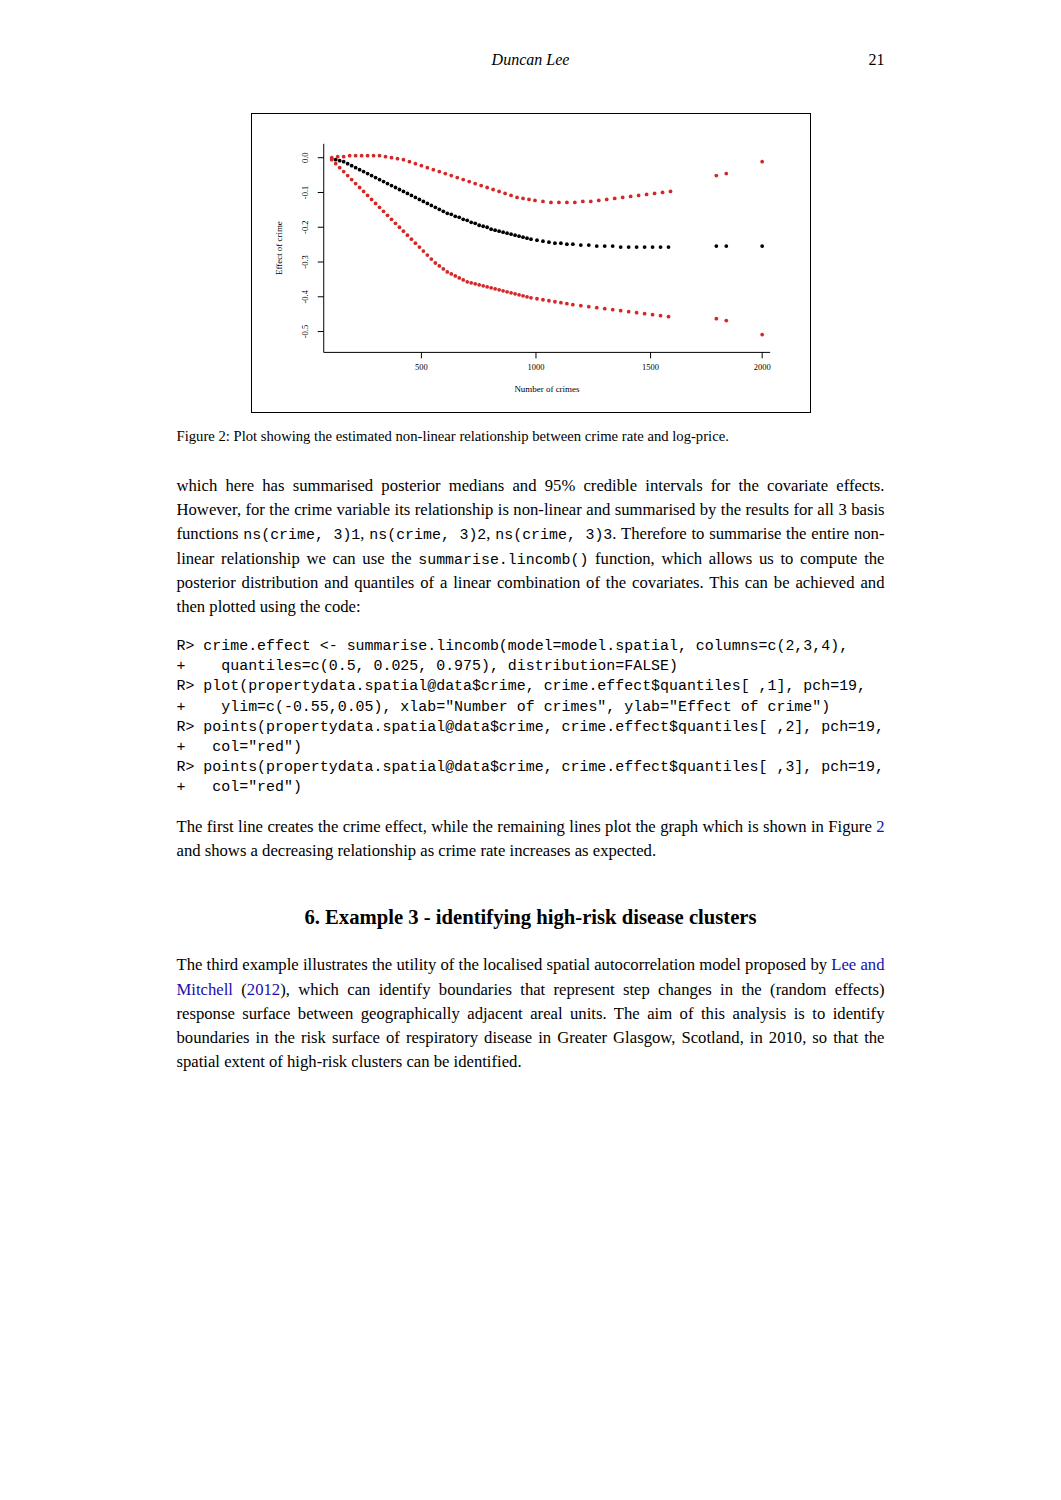Duncan Lee 21
0.0 -0.1 -0.2 -0.3 -0.4 -0.5 Effect of crime 500 1000 1500 2000 Number of crimes
Figure 2: Plot showing the estimated non-linear relationship between crime rate and log-price.
which here has summarised posterior medians and 95% credible intervals for the covariate effects. However, for the crime variable its relationship is non-linear and summarised by the results for all 3 basis functions ns(crime, 3)1, ns(crime, 3)2, ns(crime, 3)3. Therefore to summarise the entire non-linear relationship we can use the summarise.lincomb() function, which allows us to compute the posterior distribution and quantiles of a linear combination of the covariates. This can be achieved and then plotted using the code:
R> crime.effect <- summarise.lincomb(model=model.spatial, columns=c(2,3,4),
+    quantiles=c(0.5, 0.025, 0.975), distribution=FALSE)
R> plot(propertydata.spatial@data$crime, crime.effect$quantiles[ ,1], pch=19,
+    ylim=c(-0.55,0.05), xlab="Number of crimes", ylab="Effect of crime")
R> points(propertydata.spatial@data$crime, crime.effect$quantiles[ ,2], pch=19,
+   col="red")
R> points(propertydata.spatial@data$crime, crime.effect$quantiles[ ,3], pch=19,
+   col="red")
The first line creates the crime effect, while the remaining lines plot the graph which is shown in Figure 2 and shows a decreasing relationship as crime rate increases as expected.
6. Example 3 - identifying high-risk disease clusters
The third example illustrates the utility of the localised spatial autocorrelation model proposed by Lee and Mitchell (2012), which can identify boundaries that represent step changes in the (random effects) response surface between geographically adjacent areal units. The aim of this analysis is to identify boundaries in the risk surface of respiratory disease in Greater Glasgow, Scotland, in 2010, so that the spatial extent of high-risk clusters can be identified.